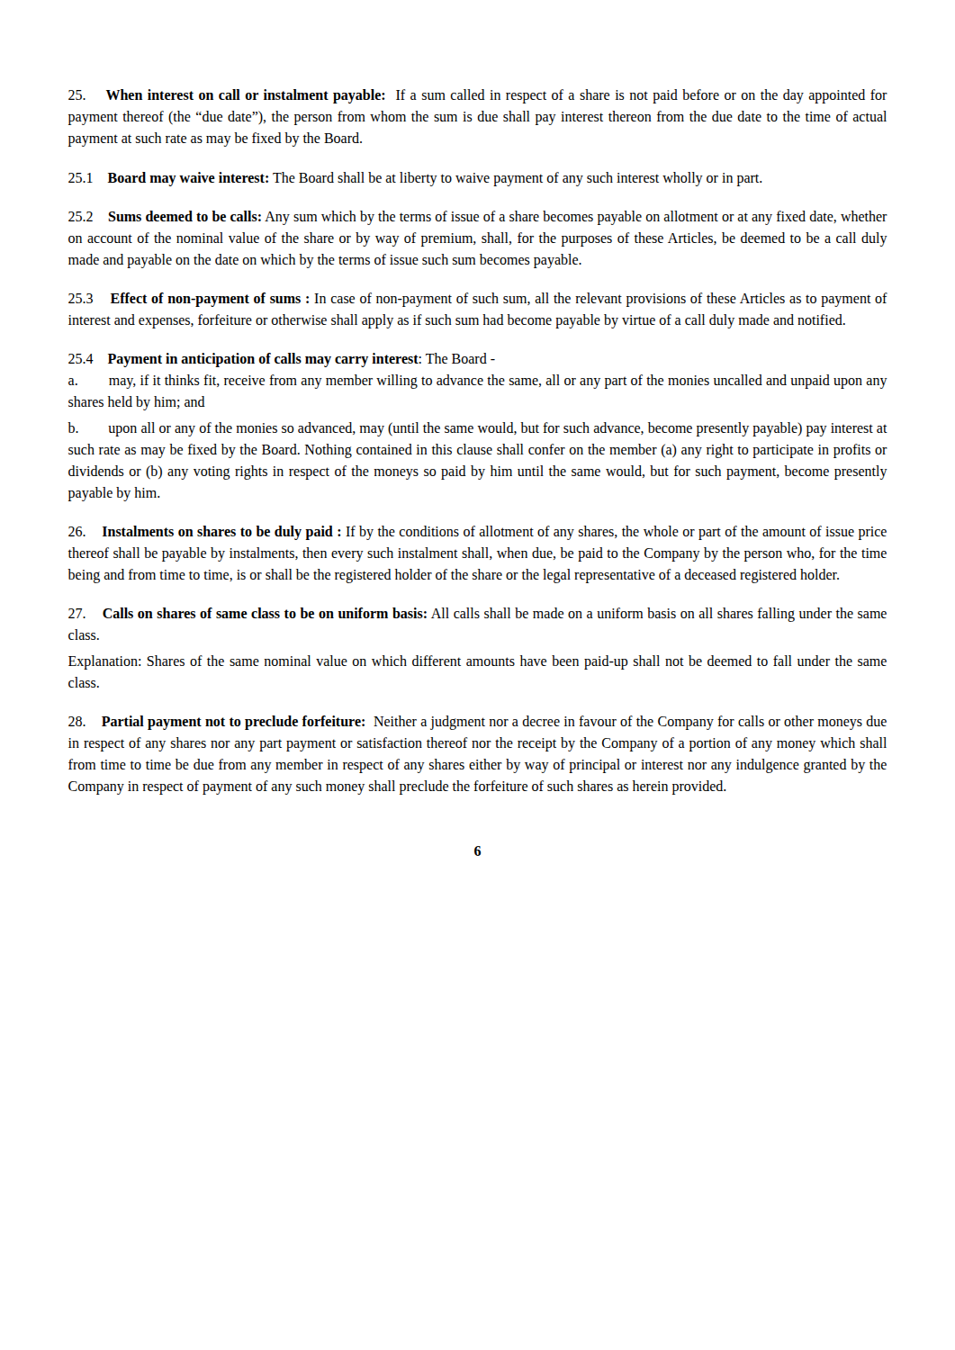25. When interest on call or instalment payable: If a sum called in respect of a share is not paid before or on the day appointed for payment thereof (the “due date”), the person from whom the sum is due shall pay interest thereon from the due date to the time of actual payment at such rate as may be fixed by the Board.
25.1 Board may waive interest: The Board shall be at liberty to waive payment of any such interest wholly or in part.
25.2 Sums deemed to be calls: Any sum which by the terms of issue of a share becomes payable on allotment or at any fixed date, whether on account of the nominal value of the share or by way of premium, shall, for the purposes of these Articles, be deemed to be a call duly made and payable on the date on which by the terms of issue such sum becomes payable.
25.3 Effect of non-payment of sums : In case of non-payment of such sum, all the relevant provisions of these Articles as to payment of interest and expenses, forfeiture or otherwise shall apply as if such sum had become payable by virtue of a call duly made and notified.
25.4 Payment in anticipation of calls may carry interest: The Board -
a. may, if it thinks fit, receive from any member willing to advance the same, all or any part of the monies uncalled and unpaid upon any shares held by him; and
b. upon all or any of the monies so advanced, may (until the same would, but for such advance, become presently payable) pay interest at such rate as may be fixed by the Board. Nothing contained in this clause shall confer on the member (a) any right to participate in profits or dividends or (b) any voting rights in respect of the moneys so paid by him until the same would, but for such payment, become presently payable by him.
26. Instalments on shares to be duly paid : If by the conditions of allotment of any shares, the whole or part of the amount of issue price thereof shall be payable by instalments, then every such instalment shall, when due, be paid to the Company by the person who, for the time being and from time to time, is or shall be the registered holder of the share or the legal representative of a deceased registered holder.
27. Calls on shares of same class to be on uniform basis: All calls shall be made on a uniform basis on all shares falling under the same class.
Explanation: Shares of the same nominal value on which different amounts have been paid-up shall not be deemed to fall under the same class.
28. Partial payment not to preclude forfeiture: Neither a judgment nor a decree in favour of the Company for calls or other moneys due in respect of any shares nor any part payment or satisfaction thereof nor the receipt by the Company of a portion of any money which shall from time to time be due from any member in respect of any shares either by way of principal or interest nor any indulgence granted by the Company in respect of payment of any such money shall preclude the forfeiture of such shares as herein provided.
6